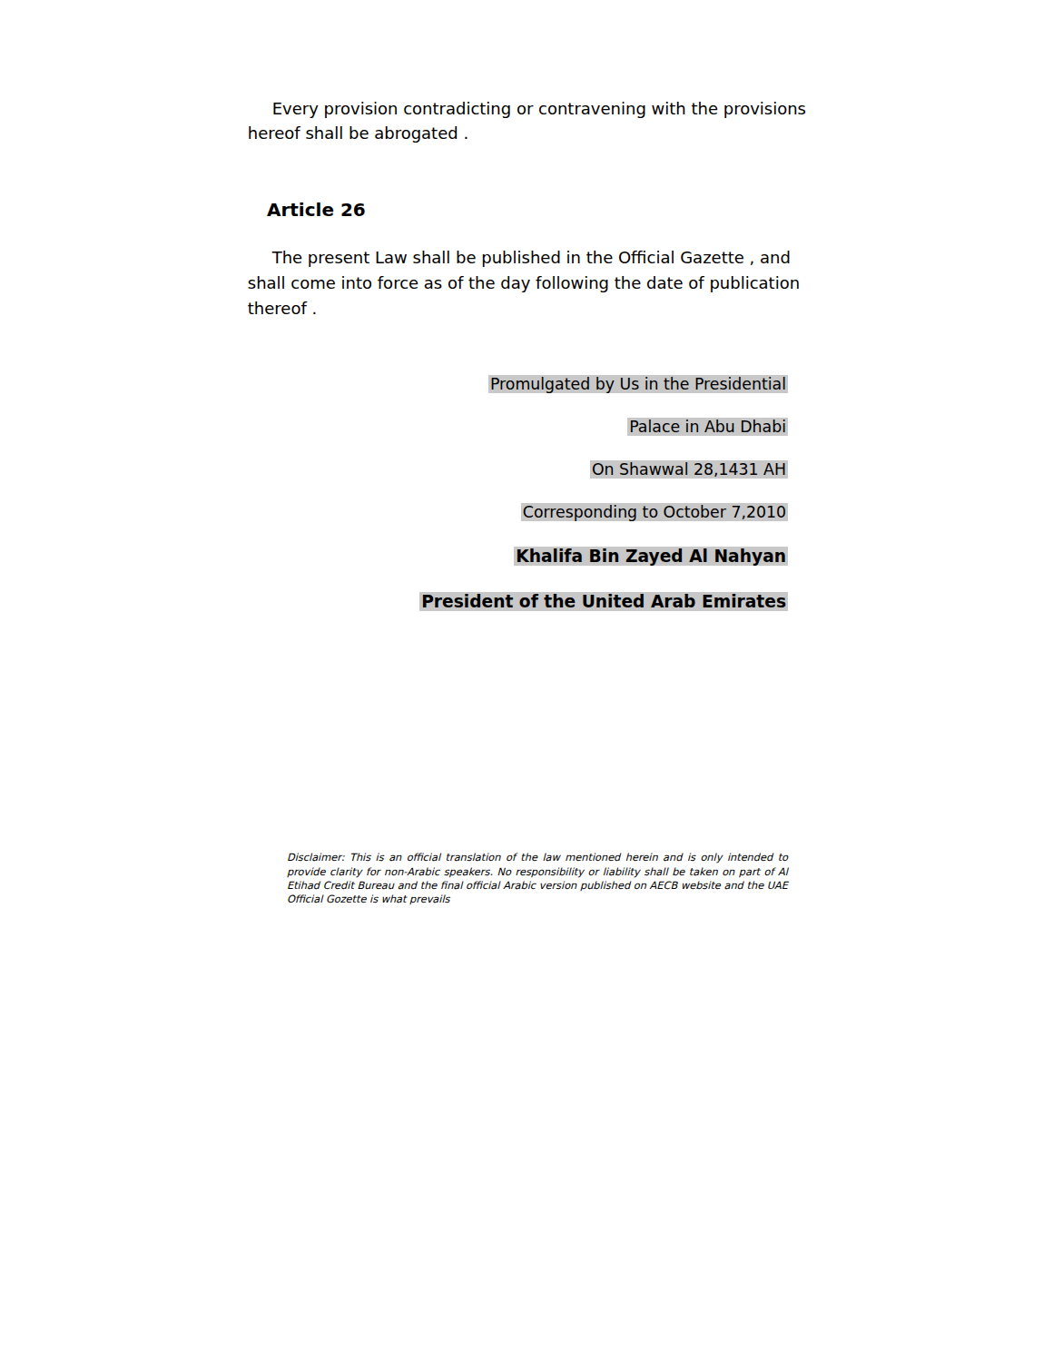Every provision contradicting or contravening with the provisions hereof shall be abrogated .
Article 26
The present Law shall be published in the Official Gazette , and shall come into force as of the day following the date of publication thereof .
Promulgated by Us in the Presidential
Palace in Abu Dhabi
On Shawwal 28,1431 AH
Corresponding to October 7,2010
Khalifa Bin Zayed Al Nahyan
President of the United Arab Emirates
Disclaimer: This is an official translation of the law mentioned herein and is only intended to provide clarity for non-Arabic speakers. No responsibility or liability shall be taken on part of Al Etihad Credit Bureau and the final official Arabic version published on AECB website and the UAE Official Gozette is what prevails